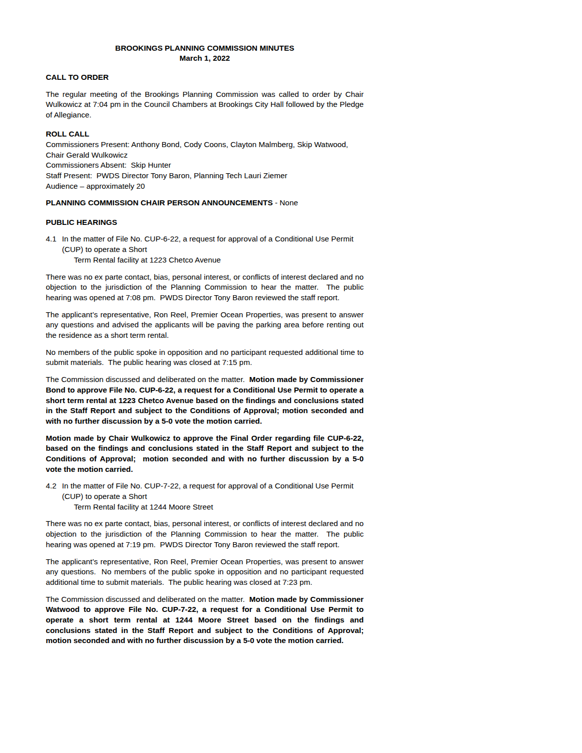BROOKINGS PLANNING COMMISSION MINUTESMarch 1, 2022
CALL TO ORDER
The regular meeting of the Brookings Planning Commission was called to order by Chair Wulkowicz at 7:04 pm in the Council Chambers at Brookings City Hall followed by the Pledge of Allegiance.
ROLL CALL
Commissioners Present: Anthony Bond, Cody Coons, Clayton Malmberg, Skip Watwood, Chair Gerald Wulkowicz
Commissioners Absent: Skip Hunter
Staff Present: PWDS Director Tony Baron, Planning Tech Lauri Ziemer
Audience – approximately 20
PLANNING COMMISSION CHAIR PERSON ANNOUNCEMENTS - None
PUBLIC HEARINGS
4.1
In the matter of File No. CUP-6-22, a request for approval of a Conditional Use Permit (CUP) to operate a Short Term Rental facility at 1223 Chetco Avenue
There was no ex parte contact, bias, personal interest, or conflicts of interest declared and no objection to the jurisdiction of the Planning Commission to hear the matter. The public hearing was opened at 7:08 pm. PWDS Director Tony Baron reviewed the staff report.
The applicant’s representative, Ron Reel, Premier Ocean Properties, was present to answer any questions and advised the applicants will be paving the parking area before renting out the residence as a short term rental.
No members of the public spoke in opposition and no participant requested additional time to submit materials. The public hearing was closed at 7:15 pm.
The Commission discussed and deliberated on the matter. Motion made by Commissioner Bond to approve File No. CUP-6-22, a request for a Conditional Use Permit to operate a short term rental at 1223 Chetco Avenue based on the findings and conclusions stated in the Staff Report and subject to the Conditions of Approval; motion seconded and with no further discussion by a 5-0 vote the motion carried.
Motion made by Chair Wulkowicz to approve the Final Order regarding file CUP-6-22, based on the findings and conclusions stated in the Staff Report and subject to the Conditions of Approval; motion seconded and with no further discussion by a 5-0 vote the motion carried.
4.2
In the matter of File No. CUP-7-22, a request for approval of a Conditional Use Permit (CUP) to operate a Short Term Rental facility at 1244 Moore Street
There was no ex parte contact, bias, personal interest, or conflicts of interest declared and no objection to the jurisdiction of the Planning Commission to hear the matter. The public hearing was opened at 7:19 pm. PWDS Director Tony Baron reviewed the staff report.
The applicant’s representative, Ron Reel, Premier Ocean Properties, was present to answer any questions. No members of the public spoke in opposition and no participant requested additional time to submit materials. The public hearing was closed at 7:23 pm.
The Commission discussed and deliberated on the matter. Motion made by Commissioner Watwood to approve File No. CUP-7-22, a request for a Conditional Use Permit to operate a short term rental at 1244 Moore Street based on the findings and conclusions stated in the Staff Report and subject to the Conditions of Approval; motion seconded and with no further discussion by a 5-0 vote the motion carried.